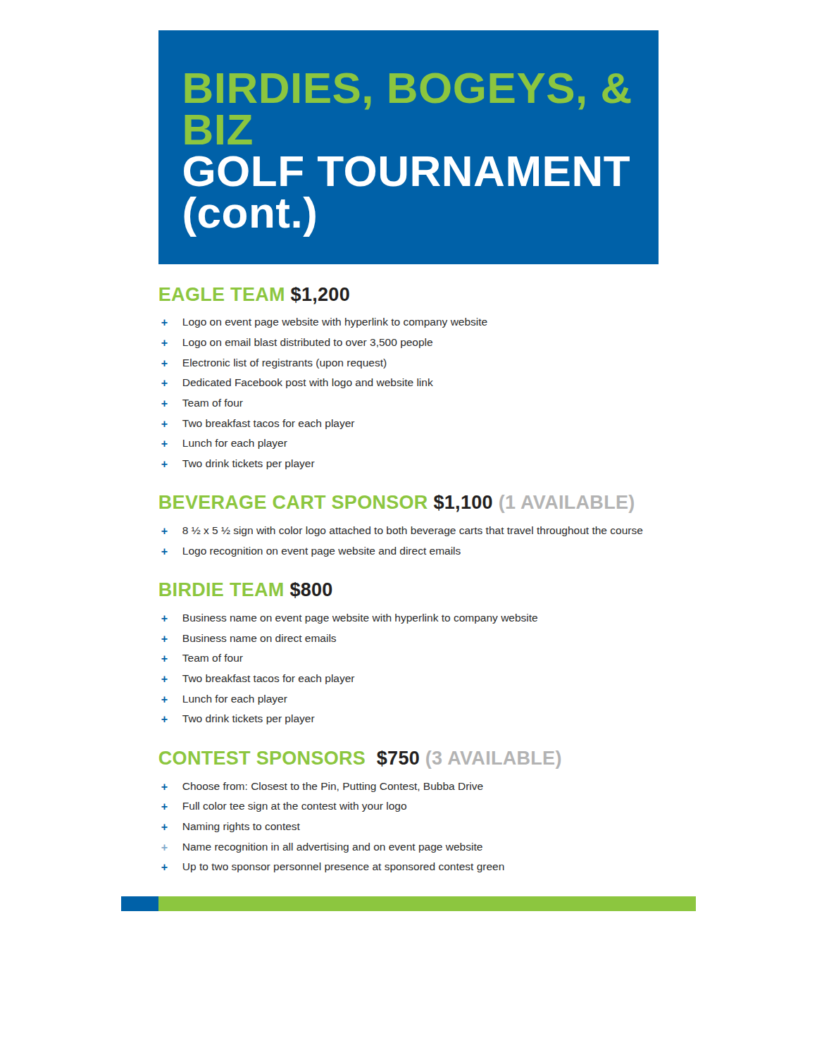Birdies, Bogeys, & Biz Golf Tournament (cont.)
Eagle Team $1,200
Logo on event page website with hyperlink to company website
Logo on email blast distributed to over 3,500 people
Electronic list of registrants (upon request)
Dedicated Facebook post with logo and website link
Team of four
Two breakfast tacos for each player
Lunch for each player
Two drink tickets per player
Beverage Cart Sponsor $1,100 (1 available)
8 ½ x 5 ½ sign with color logo attached to both beverage carts that travel throughout the course
Logo recognition on event page website and direct emails
Birdie Team $800
Business name on event page website with hyperlink to company website
Business name on direct emails
Team of four
Two breakfast tacos for each player
Lunch for each player
Two drink tickets per player
Contest Sponsors $750 (3 available)
Choose from: Closest to the Pin, Putting Contest, Bubba Drive
Full color tee sign at the contest with your logo
Naming rights to contest
Name recognition in all advertising and on event page website
Up to two sponsor personnel presence at sponsored contest green